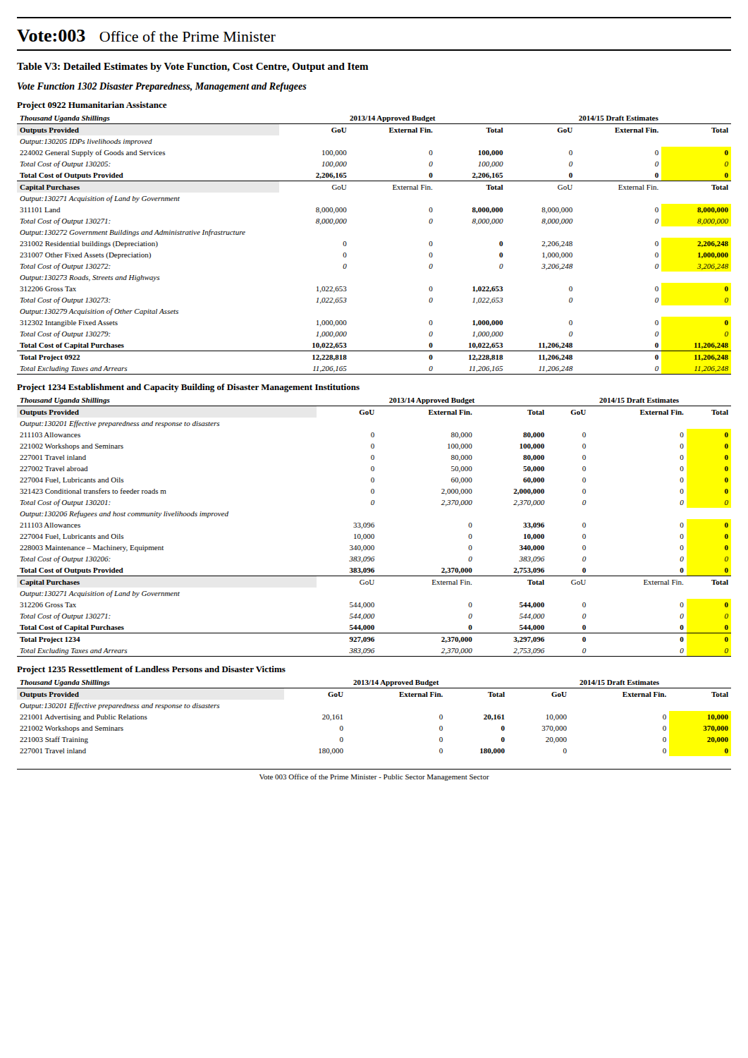Vote:003 Office of the Prime Minister
Table V3: Detailed Estimates by Vote Function, Cost Centre, Output and Item
Vote Function 1302 Disaster Preparedness, Management and Refugees
Project 0922 Humanitarian Assistance
| Thousand Uganda Shillings | 2013/14 Approved Budget | 2014/15 Draft Estimates |
| --- | --- | --- |
| Outputs Provided | GoU | External Fin. | Total | GoU | External Fin. | Total |
| Output:130205 IDPs livelihoods improved |
| 224002 General Supply of Goods and Services | 100,000 | 0 | 100,000 | 0 | 0 | 0 |
| Total Cost of Output 130205: | 100,000 | 0 | 100,000 | 0 | 0 | 0 |
| Total Cost of Outputs Provided | 2,206,165 | 0 | 2,206,165 | 0 | 0 | 0 |
| Capital Purchases | GoU | External Fin. | Total | GoU | External Fin. | Total |
| Output:130271 Acquisition of Land by Government |
| 311101 Land | 8,000,000 | 0 | 8,000,000 | 8,000,000 | 0 | 8,000,000 |
| Total Cost of Output 130271: | 8,000,000 | 0 | 8,000,000 | 8,000,000 | 0 | 8,000,000 |
| Output:130272 Government Buildings and Administrative Infrastructure |
| 231002 Residential buildings (Depreciation) | 0 | 0 | 0 | 2,206,248 | 0 | 2,206,248 |
| 231007 Other Fixed Assets (Depreciation) | 0 | 0 | 0 | 1,000,000 | 0 | 1,000,000 |
| Total Cost of Output 130272: | 0 | 0 | 0 | 3,206,248 | 0 | 3,206,248 |
| Output:130273 Roads, Streets and Highways |
| 312206 Gross Tax | 1,022,653 | 0 | 1,022,653 | 0 | 0 | 0 |
| Total Cost of Output 130273: | 1,022,653 | 0 | 1,022,653 | 0 | 0 | 0 |
| Output:130279 Acquisition of Other Capital Assets |
| 312302 Intangible Fixed Assets | 1,000,000 | 0 | 1,000,000 | 0 | 0 | 0 |
| Total Cost of Output 130279: | 1,000,000 | 0 | 1,000,000 | 0 | 0 | 0 |
| Total Cost of Capital Purchases | 10,022,653 | 0 | 10,022,653 | 11,206,248 | 0 | 11,206,248 |
| Total Project 0922 | 12,228,818 | 0 | 12,228,818 | 11,206,248 | 0 | 11,206,248 |
| Total Excluding Taxes and Arrears | 11,206,165 | 0 | 11,206,165 | 11,206,248 | 0 | 11,206,248 |
Project 1234 Establishment and Capacity Building of Disaster Management Institutions
| Thousand Uganda Shillings | 2013/14 Approved Budget | 2014/15 Draft Estimates |
| --- | --- | --- |
| Outputs Provided | GoU | External Fin. | Total | GoU | External Fin. | Total |
| Output:130201 Effective preparedness and response to disasters |
| 211103 Allowances | 0 | 80,000 | 80,000 | 0 | 0 | 0 |
| 221002 Workshops and Seminars | 0 | 100,000 | 100,000 | 0 | 0 | 0 |
| 227001 Travel inland | 0 | 80,000 | 80,000 | 0 | 0 | 0 |
| 227002 Travel abroad | 0 | 50,000 | 50,000 | 0 | 0 | 0 |
| 227004 Fuel, Lubricants and Oils | 0 | 60,000 | 60,000 | 0 | 0 | 0 |
| 321423 Conditional transfers to feeder roads m | 0 | 2,000,000 | 2,000,000 | 0 | 0 | 0 |
| Total Cost of Output 130201: | 0 | 2,370,000 | 2,370,000 | 0 | 0 | 0 |
| Output:130206 Refugees and host community livelihoods improved |
| 211103 Allowances | 33,096 | 0 | 33,096 | 0 | 0 | 0 |
| 227004 Fuel, Lubricants and Oils | 10,000 | 0 | 10,000 | 0 | 0 | 0 |
| 228003 Maintenance – Machinery, Equipment | 340,000 | 0 | 340,000 | 0 | 0 | 0 |
| Total Cost of Output 130206: | 383,096 | 0 | 383,096 | 0 | 0 | 0 |
| Total Cost of Outputs Provided | 383,096 | 2,370,000 | 2,753,096 | 0 | 0 | 0 |
| Capital Purchases | GoU | External Fin. | Total | GoU | External Fin. | Total |
| Output:130271 Acquisition of Land by Government |
| 312206 Gross Tax | 544,000 | 0 | 544,000 | 0 | 0 | 0 |
| Total Cost of Output 130271: | 544,000 | 0 | 544,000 | 0 | 0 | 0 |
| Total Cost of Capital Purchases | 544,000 | 0 | 544,000 | 0 | 0 | 0 |
| Total Project 1234 | 927,096 | 2,370,000 | 3,297,096 | 0 | 0 | 0 |
| Total Excluding Taxes and Arrears | 383,096 | 2,370,000 | 2,753,096 | 0 | 0 | 0 |
Project 1235 Ressettlement of Landless Persons and Disaster Victims
| Thousand Uganda Shillings | 2013/14 Approved Budget | 2014/15 Draft Estimates |
| --- | --- | --- |
| Outputs Provided | GoU | External Fin. | Total | GoU | External Fin. | Total |
| Output:130201 Effective preparedness and response to disasters |
| 221001 Advertising and Public Relations | 20,161 | 0 | 20,161 | 10,000 | 0 | 10,000 |
| 221002 Workshops and Seminars | 0 | 0 | 0 | 370,000 | 0 | 370,000 |
| 221003 Staff Training | 0 | 0 | 0 | 20,000 | 0 | 20,000 |
| 227001 Travel inland | 180,000 | 0 | 180,000 | 0 | 0 | 0 |
Vote 003 Office of the Prime Minister - Public Sector Management Sector